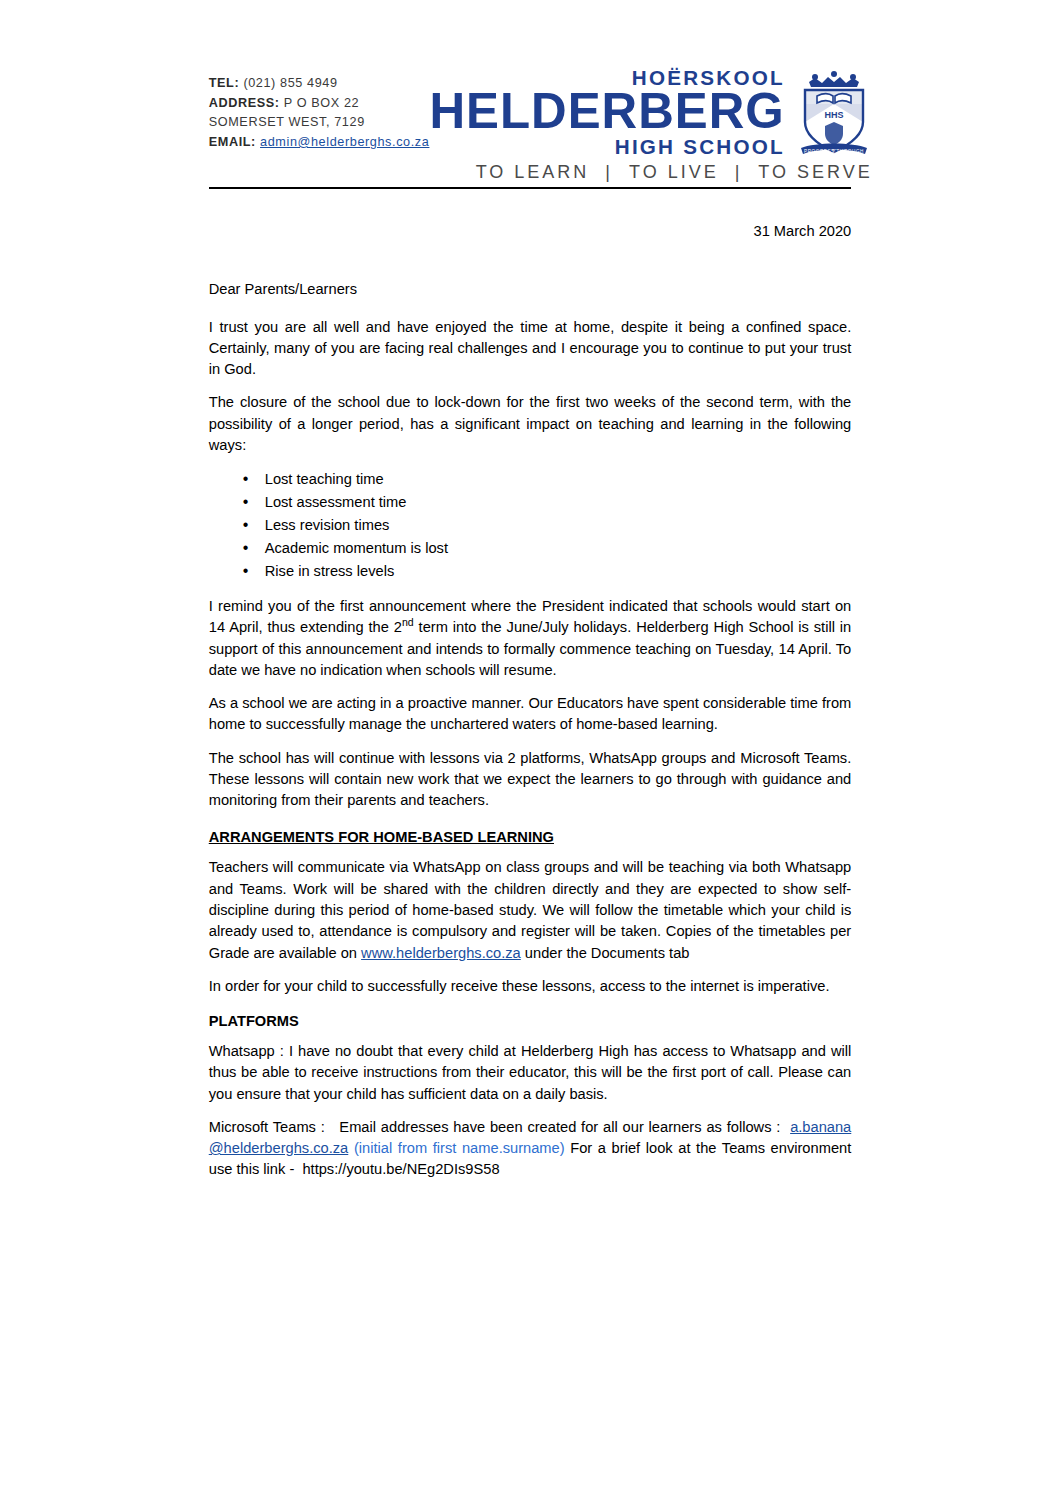TEL: (021) 855 4949
ADDRESS: P O BOX 22
SOMERSET WEST, 7129
EMAIL: admin@helderberghs.co.za
HOËRSKOOL
HELDERBERG
HIGH SCHOOL
HHS PROGRESS THROUGH
TO LEARN | TO LIVE | TO SERVE
31 March 2020
Dear Parents/Learners
I trust you are all well and have enjoyed the time at home, despite it being a confined space. Certainly, many of you are facing real challenges and I encourage you to continue to put your trust in God.
The closure of the school due to lock-down for the first two weeks of the second term, with the possibility of a longer period, has a significant impact on teaching and learning in the following ways:
Lost teaching time
Lost assessment time
Less revision times
Academic momentum is lost
Rise in stress levels
I remind you of the first announcement where the President indicated that schools would start on 14 April, thus extending the 2nd term into the June/July holidays. Helderberg High School is still in support of this announcement and intends to formally commence teaching on Tuesday, 14 April. To date we have no indication when schools will resume.
As a school we are acting in a proactive manner. Our Educators have spent considerable time from home to successfully manage the unchartered waters of home-based learning.
The school has will continue with lessons via 2 platforms, WhatsApp groups and Microsoft Teams. These lessons will contain new work that we expect the learners to go through with guidance and monitoring from their parents and teachers.
ARRANGEMENTS FOR HOME-BASED LEARNING
Teachers will communicate via WhatsApp on class groups and will be teaching via both Whatsapp and Teams. Work will be shared with the children directly and they are expected to show self-discipline during this period of home-based study. We will follow the timetable which your child is already used to, attendance is compulsory and register will be taken. Copies of the timetables per Grade are available on www.helderberghs.co.za under the Documents tab
In order for your child to successfully receive these lessons, access to the internet is imperative.
PLATFORMS
Whatsapp : I have no doubt that every child at Helderberg High has access to Whatsapp and will thus be able to receive instructions from their educator, this will be the first port of call. Please can you ensure that your child has sufficient data on a daily basis.
Microsoft Teams : Email addresses have been created for all our learners as follows : a.banana@helderberghs.co.za (initial from first name.surname) For a brief look at the Teams environment use this link - https://youtu.be/NEg2DIs9S58